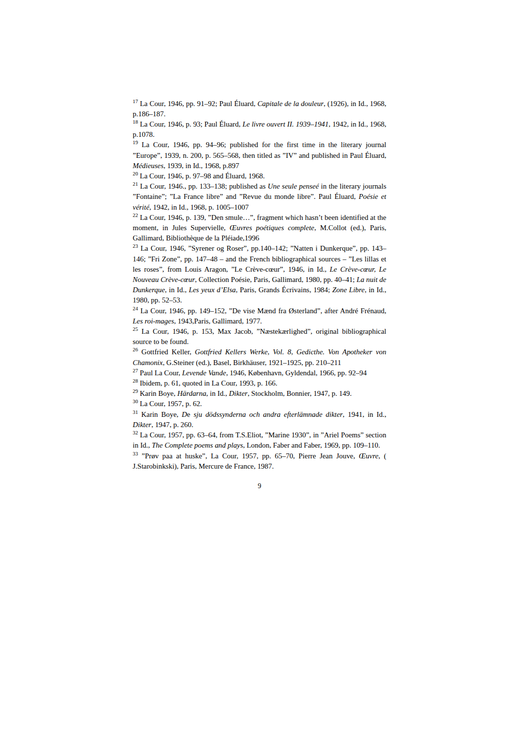17 La Cour, 1946, pp. 91–92; Paul Éluard, Capitale de la douleur, (1926), in Id., 1968, p.186–187.
18 La Cour, 1946, p. 93; Paul Éluard, Le livre ouvert II. 1939–1941, 1942, in Id., 1968, p.1078.
19 La Cour, 1946, pp. 94–96; published for the first time in the literary journal ”Europe”, 1939, n. 200, p. 565–568, then titled as ”IV” and published in Paul Éluard, Médieuses, 1939, in Id., 1968, p.897
20 La Cour, 1946, p. 97–98 and Éluard, 1968.
21 La Cour, 1946., pp. 133–138; published as Une seule penseé in the literary journals ”Fontaine”; ”La France libre” and ”Revue du monde libre”. Paul Éluard, Poésie et vérité, 1942, in Id., 1968, p. 1005–1007
22 La Cour, 1946, p. 139, ”Den smule…”, fragment which hasn’t been identified at the moment, in Jules Supervielle, Œuvres poétiques complete, M.Collot (ed.), Paris, Gallimard, Bibliothèque de la Pléiade,1996
23 La Cour, 1946, ”Syrener og Roser”, pp.140–142; ”Natten i Dunkerque”, pp. 143–146; ”Fri Zone”, pp. 147–48 – and the French bibliographical sources – ”Les lillas et les roses”, from Louis Aragon, ”Le Crève-cœur”, 1946, in Id., Le Crève-cœur, Le Nouveau Crève-cœur, Collection Poésie, Paris, Gallimard, 1980, pp. 40–41; La nuit de Dunkerque, in Id., Les yeux d’Elsa, Paris, Grands Écrivains, 1984; Zone Libre, in Id., 1980, pp. 52–53.
24 La Cour, 1946, pp. 149–152, ”De vise Mænd fra Østerland”, after André Frénaud, Les roi-mages, 1943,Paris, Gallimard, 1977.
25 La Cour, 1946, p. 153, Max Jacob, ”Næstekærlighed”, original bibliographical source to be found.
26 Gottfried Keller, Gottfried Kellers Werke, Vol. 8, Gedicthe. Von Apotheker von Chamonix, G.Steiner (ed.), Basel, Birkhäuser, 1921–1925, pp. 210–211
27 Paul La Cour, Levende Vande, 1946, København, Gyldendal, 1966, pp. 92–94
28 Ibidem, p. 61, quoted in La Cour, 1993, p. 166.
29 Karin Boye, Härdarna, in Id., Dikter, Stockholm, Bonnier, 1947, p. 149.
30 La Cour, 1957, p. 62.
31 Karin Boye, De sju dödssynderna och andra efterlämnade dikter, 1941, in Id., Dikter, 1947, p. 260.
32 La Cour, 1957, pp. 63–64, from T.S.Eliot, ”Marine 1930”, in ”Ariel Poems” section in Id., The Complete poems and plays, London, Faber and Faber, 1969, pp. 109–110.
33 ”Prøv paa at huske”, La Cour, 1957, pp. 65–70, Pierre Jean Jouve, Œuvre, ( J.Starobinkski), Paris, Mercure de France, 1987.
9